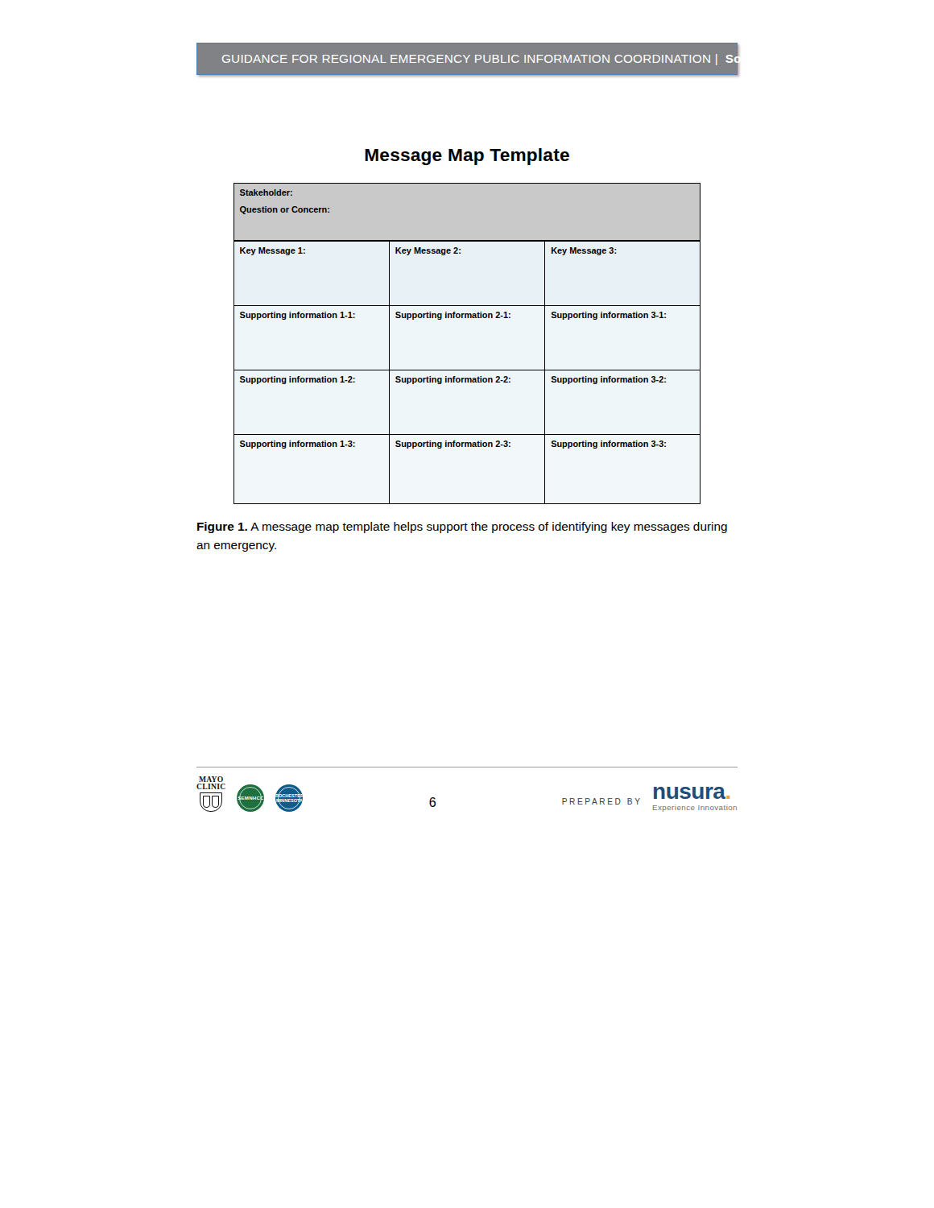GUIDANCE FOR REGIONAL EMERGENCY PUBLIC INFORMATION COORDINATION | Southeast Minnesota JIS
Message Map Template
| Stakeholder: Question or Concern: |
| Key Message 1: | Key Message 2: | Key Message 3: |
| Supporting information 1-1: | Supporting information 2-1: | Supporting information 3-1: |
| Supporting information 1-2: | Supporting information 2-2: | Supporting information 3-2: |
| Supporting information 1-3: | Supporting information 2-3: | Supporting information 3-3: |
Figure 1. A message map template helps support the process of identifying key messages during an emergency.
MAYO
CLINIC SEMNHCC ROCHESTER
MINNESOTA
6
PREPARED BY nusura.
Experience Innovation